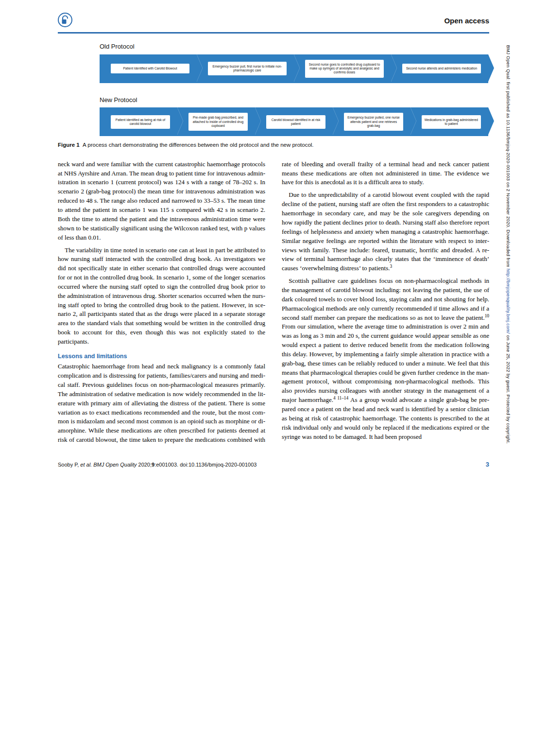BMJ Open Qual: first published as 10.1136/bmjoq-2020-001003 on 2 November 2020. Downloaded from http://bmjopenquality.bmj.com/ on June 25, 2022 by guest. Protected by copyright.
Open access
Old Protocol
Patient Identified with Carotid Blowout
Emergency buzzer pull, first nurse to initiate non-pharmacologic care
Second nurse goes to controlled drug cupboard to make up syringes of anxiolytic and analgesic and confirms doses
Second nurse attends and administers medication
New Protocol
Patient identified as being at risk of carotid blowout
Pre-made grab bag prescribed, and attached to inside of controlled drug cupboard
Carotid blowout identified in at risk patient
Emergency buzzer pulled, one nurse attends patient and one retrieves grab-bag
Medications in grab-bag administered to patient
Figure 1 A process chart demonstrating the differences between the old protocol and the new protocol.
neck ward and were familiar with the current catastrophic haemorrhage protocols at NHS Ayrshire and Arran. The mean drug to patient time for intravenous administration in scenario 1 (current protocol) was 124 s with a range of 78–202 s. In scenario 2 (grab-bag protocol) the mean time for intravenous administration was reduced to 48 s. The range also reduced and narrowed to 33–53 s. The mean time to attend the patient in scenario 1 was 115 s compared with 42 s in scenario 2. Both the time to attend the patient and the intravenous administration time were shown to be statistically significant using the Wilcoxon ranked test, with p values of less than 0.01.
The variability in time noted in scenario one can at least in part be attributed to how nursing staff interacted with the controlled drug book. As investigators we did not specifically state in either scenario that controlled drugs were accounted for or not in the controlled drug book. In scenario 1, some of the longer scenarios occurred where the nursing staff opted to sign the controlled drug book prior to the administration of intravenous drug. Shorter scenarios occurred when the nursing staff opted to bring the controlled drug book to the patient. However, in scenario 2, all participants stated that as the drugs were placed in a separate storage area to the standard vials that something would be written in the controlled drug book to account for this, even though this was not explicitly stated to the participants.
Lessons and limitations
Catastrophic haemorrhage from head and neck malignancy is a commonly fatal complication and is distressing for patients, families/carers and nursing and medical staff. Previous guidelines focus on non-pharmacological measures primarily. The administration of sedative medication is now widely recommended in the literature with primary aim of alleviating the distress of the patient. There is some variation as to exact medications recommended and the route, but the most common is midazolam and second most common is an opioid such as morphine or diamorphine. While these medications are often prescribed for patients deemed at risk of carotid blowout, the time taken to prepare the medications combined with rate of bleeding and overall frailty of a terminal head and neck cancer patient means these medications are often not administered in time. The evidence we have for this is anecdotal as it is a difficult area to study.
Due to the unpredictability of a carotid blowout event coupled with the rapid decline of the patient, nursing staff are often the first responders to a catastrophic haemorrhage in secondary care, and may be the sole caregivers depending on how rapidly the patient declines prior to death. Nursing staff also therefore report feelings of helplessness and anxiety when managing a catastrophic haemorrhage. Similar negative feelings are reported within the literature with respect to interviews with family. These include: feared, traumatic, horrific and dreaded. A review of terminal haemorrhage also clearly states that the ‘imminence of death’ causes ‘overwhelming distress’ to patients.3
Scottish palliative care guidelines focus on non-pharmacological methods in the management of carotid blowout including: not leaving the patient, the use of dark coloured towels to cover blood loss, staying calm and not shouting for help. Pharmacological methods are only currently recommended if time allows and if a second staff member can prepare the medications so as not to leave the patient.10 From our simulation, where the average time to administration is over 2 min and was as long as 3 min and 20 s, the current guidance would appear sensible as one would expect a patient to derive reduced benefit from the medication following this delay. However, by implementing a fairly simple alteration in practice with a grab-bag, these times can be reliably reduced to under a minute. We feel that this means that pharmacological therapies could be given further credence in the management protocol, without compromising non-pharmacological methods. This also provides nursing colleagues with another strategy in the management of a major haemorrhage.4 11–14 As a group would advocate a single grab-bag be prepared once a patient on the head and neck ward is identified by a senior clinician as being at risk of catastrophic haemorrhage. The contents is prescribed to the at risk individual only and would only be replaced if the medications expired or the syringe was noted to be damaged. It had been proposed
Sooby P, et al. BMJ Open Quality 2020;9:e001003. doi:10.1136/bmjoq-2020-001003
3